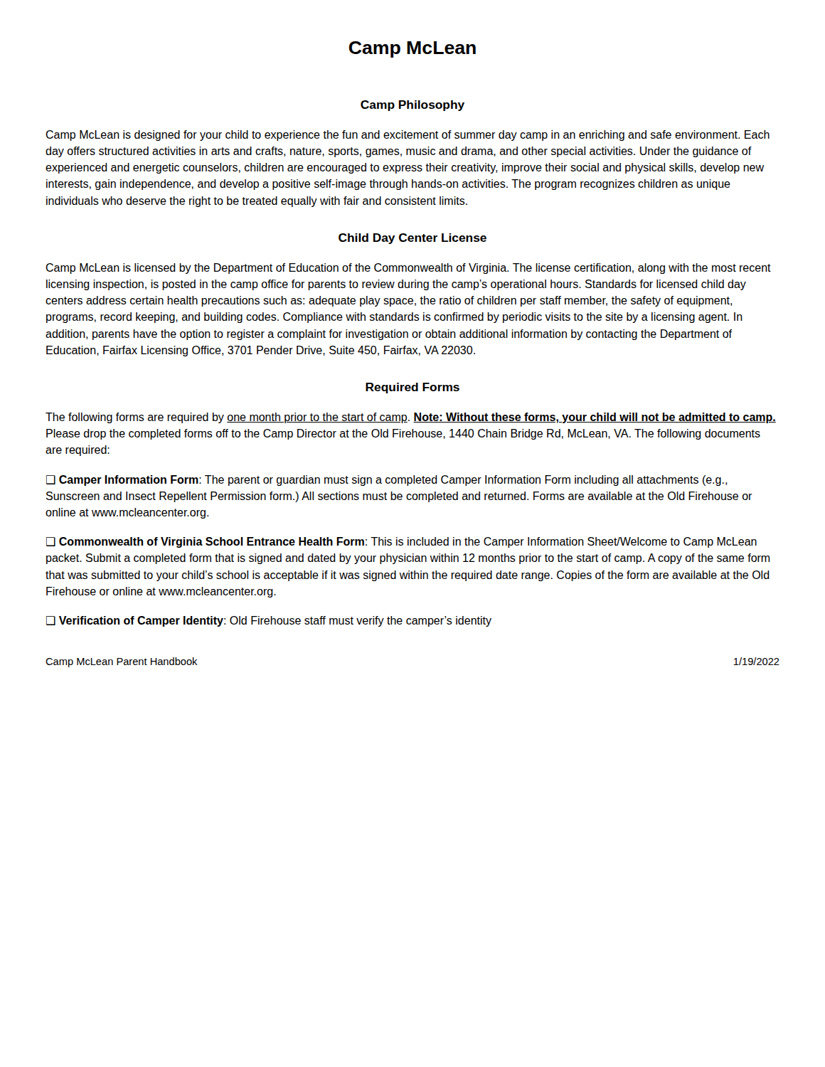Camp McLean
Camp Philosophy
Camp McLean is designed for your child to experience the fun and excitement of summer day camp in an enriching and safe environment. Each day offers structured activities in arts and crafts, nature, sports, games, music and drama, and other special activities. Under the guidance of experienced and energetic counselors, children are encouraged to express their creativity, improve their social and physical skills, develop new interests, gain independence, and develop a positive self-image through hands-on activities. The program recognizes children as unique individuals who deserve the right to be treated equally with fair and consistent limits.
Child Day Center License
Camp McLean is licensed by the Department of Education of the Commonwealth of Virginia. The license certification, along with the most recent licensing inspection, is posted in the camp office for parents to review during the camp’s operational hours. Standards for licensed child day centers address certain health precautions such as: adequate play space, the ratio of children per staff member, the safety of equipment, programs, record keeping, and building codes. Compliance with standards is confirmed by periodic visits to the site by a licensing agent. In addition, parents have the option to register a complaint for investigation or obtain additional information by contacting the Department of Education, Fairfax Licensing Office, 3701 Pender Drive, Suite 450, Fairfax, VA 22030.
Required Forms
The following forms are required by one month prior to the start of camp. Note: Without these forms, your child will not be admitted to camp. Please drop the completed forms off to the Camp Director at the Old Firehouse, 1440 Chain Bridge Rd, McLean, VA. The following documents are required:
❑ Camper Information Form: The parent or guardian must sign a completed Camper Information Form including all attachments (e.g., Sunscreen and Insect Repellent Permission form.) All sections must be completed and returned. Forms are available at the Old Firehouse or online at www.mcleancenter.org.
❑ Commonwealth of Virginia School Entrance Health Form: This is included in the Camper Information Sheet/Welcome to Camp McLean packet. Submit a completed form that is signed and dated by your physician within 12 months prior to the start of camp. A copy of the same form that was submitted to your child’s school is acceptable if it was signed within the required date range. Copies of the form are available at the Old Firehouse or online at www.mcleancenter.org.
❑ Verification of Camper Identity: Old Firehouse staff must verify the camper’s identity
Camp McLean Parent Handbook 1/19/2022